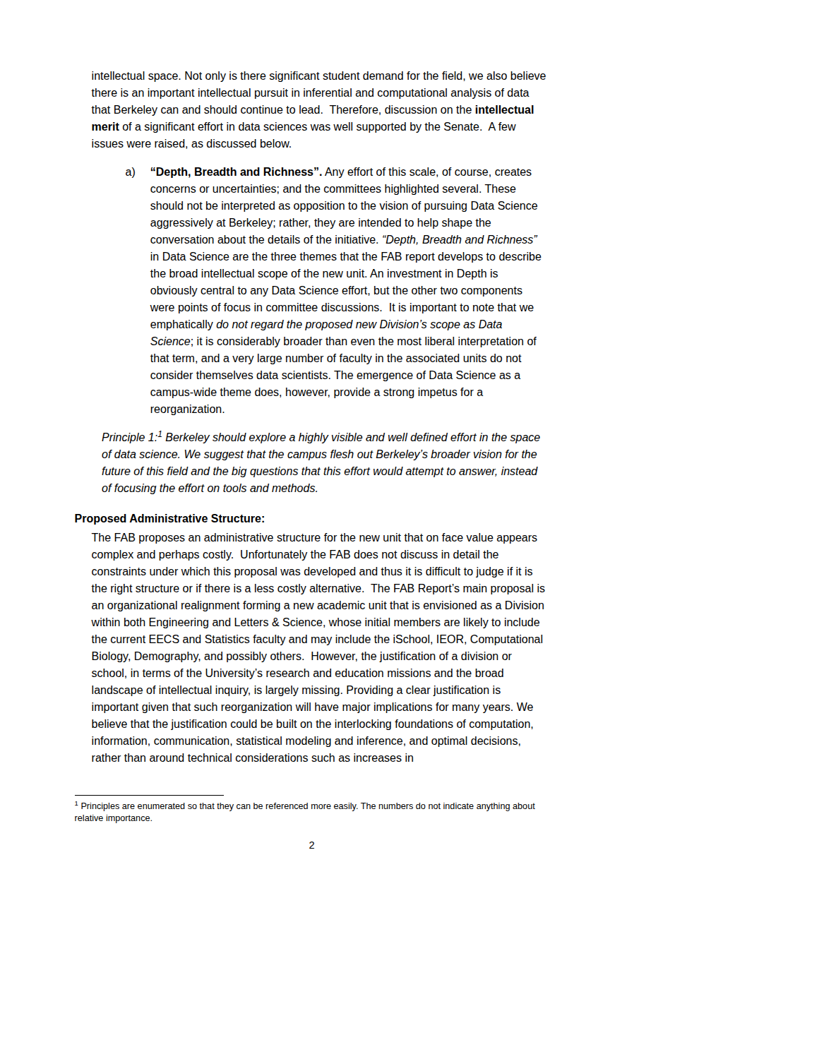intellectual space. Not only is there significant student demand for the field, we also believe there is an important intellectual pursuit in inferential and computational analysis of data that Berkeley can and should continue to lead. Therefore, discussion on the intellectual merit of a significant effort in data sciences was well supported by the Senate. A few issues were raised, as discussed below.
a)
“Depth, Breadth and Richness”. Any effort of this scale, of course, creates concerns or uncertainties; and the committees highlighted several. These should not be interpreted as opposition to the vision of pursuing Data Science aggressively at Berkeley; rather, they are intended to help shape the conversation about the details of the initiative. “Depth, Breadth and Richness” in Data Science are the three themes that the FAB report develops to describe the broad intellectual scope of the new unit. An investment in Depth is obviously central to any Data Science effort, but the other two components were points of focus in committee discussions. It is important to note that we emphatically do not regard the proposed new Division’s scope as Data Science; it is considerably broader than even the most liberal interpretation of that term, and a very large number of faculty in the associated units do not consider themselves data scientists. The emergence of Data Science as a campus-wide theme does, however, provide a strong impetus for a reorganization.
Principle 1:1 Berkeley should explore a highly visible and well defined effort in the space of data science. We suggest that the campus flesh out Berkeley’s broader vision for the future of this field and the big questions that this effort would attempt to answer, instead of focusing the effort on tools and methods.
Proposed Administrative Structure:
The FAB proposes an administrative structure for the new unit that on face value appears complex and perhaps costly. Unfortunately the FAB does not discuss in detail the constraints under which this proposal was developed and thus it is difficult to judge if it is the right structure or if there is a less costly alternative. The FAB Report’s main proposal is an organizational realignment forming a new academic unit that is envisioned as a Division within both Engineering and Letters & Science, whose initial members are likely to include the current EECS and Statistics faculty and may include the iSchool, IEOR, Computational Biology, Demography, and possibly others. However, the justification of a division or school, in terms of the University’s research and education missions and the broad landscape of intellectual inquiry, is largely missing. Providing a clear justification is important given that such reorganization will have major implications for many years. We believe that the justification could be built on the interlocking foundations of computation, information, communication, statistical modeling and inference, and optimal decisions, rather than around technical considerations such as increases in
1 Principles are enumerated so that they can be referenced more easily. The numbers do not indicate anything about relative importance.
2